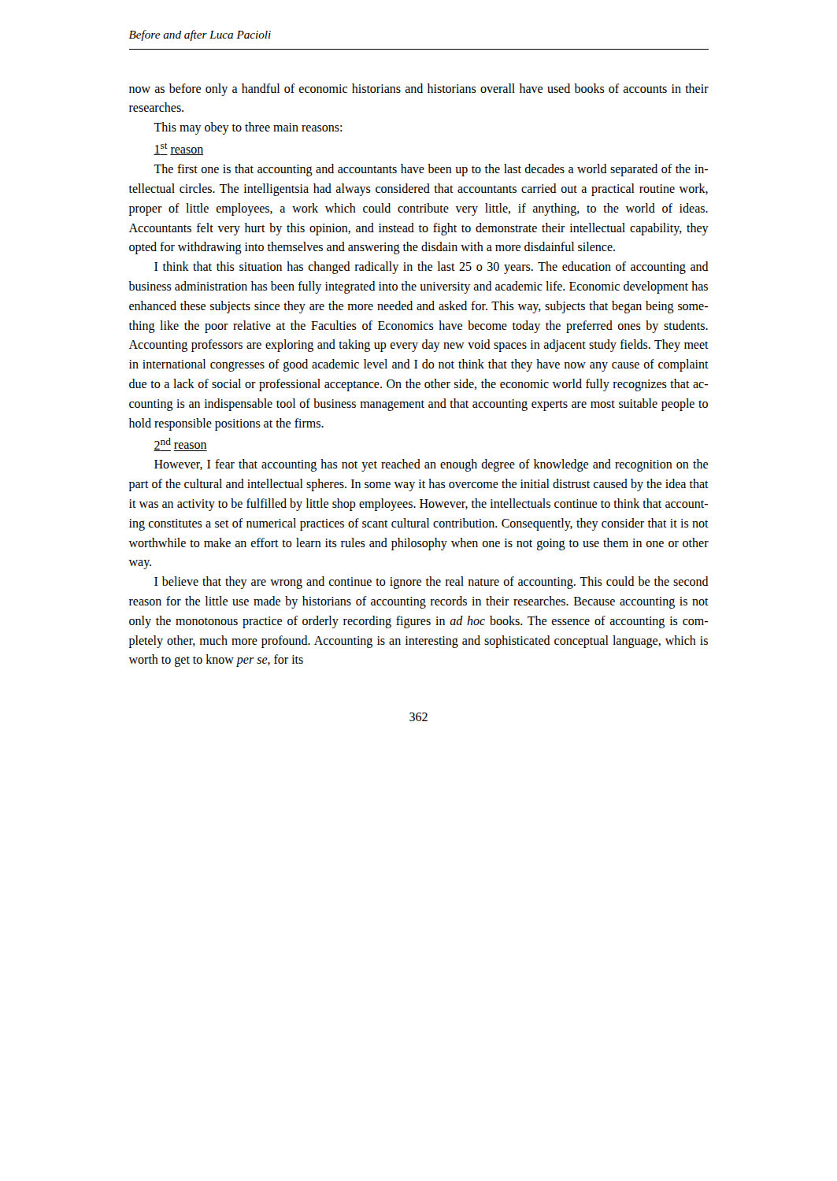Before and after Luca Pacioli
now as before only a handful of economic historians and historians overall have used books of accounts in their researches.
This may obey to three main reasons:
1st reason
The first one is that accounting and accountants have been up to the last decades a world separated of the intellectual circles. The intelligentsia had always considered that accountants carried out a practical routine work, proper of little employees, a work which could contribute very little, if anything, to the world of ideas. Accountants felt very hurt by this opinion, and instead to fight to demonstrate their intellectual capability, they opted for withdrawing into themselves and answering the disdain with a more disdainful silence.
I think that this situation has changed radically in the last 25 o 30 years. The education of accounting and business administration has been fully integrated into the university and academic life. Economic development has enhanced these subjects since they are the more needed and asked for. This way, subjects that began being something like the poor relative at the Faculties of Economics have become today the preferred ones by students. Accounting professors are exploring and taking up every day new void spaces in adjacent study fields. They meet in international congresses of good academic level and I do not think that they have now any cause of complaint due to a lack of social or professional acceptance. On the other side, the economic world fully recognizes that accounting is an indispensable tool of business management and that accounting experts are most suitable people to hold responsible positions at the firms.
2nd reason
However, I fear that accounting has not yet reached an enough degree of knowledge and recognition on the part of the cultural and intellectual spheres. In some way it has overcome the initial distrust caused by the idea that it was an activity to be fulfilled by little shop employees. However, the intellectuals continue to think that accounting constitutes a set of numerical practices of scant cultural contribution. Consequently, they consider that it is not worthwhile to make an effort to learn its rules and philosophy when one is not going to use them in one or other way.
I believe that they are wrong and continue to ignore the real nature of accounting. This could be the second reason for the little use made by historians of accounting records in their researches. Because accounting is not only the monotonous practice of orderly recording figures in ad hoc books. The essence of accounting is completely other, much more profound. Accounting is an interesting and sophisticated conceptual language, which is worth to get to know per se, for its
362